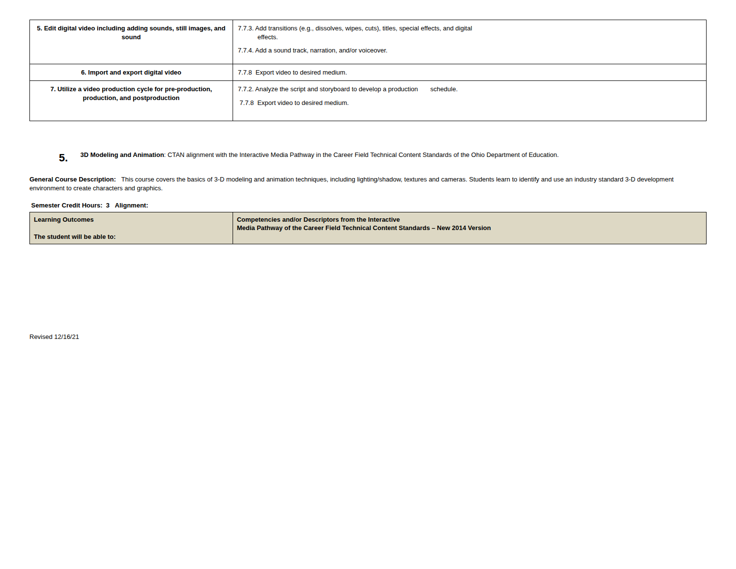| 5. Edit digital video including adding sounds, still images, and sound | 7.7.3. Add transitions (e.g., dissolves, wipes, cuts), titles, special effects, and digital effects. 7.7.4. Add a sound track, narration, and/or voiceover. |
| 6. Import and export digital video | 7.7.8 Export video to desired medium. |
| 7. Utilize a video production cycle for pre-production, production, and postproduction | 7.7.2. Analyze the script and storyboard to develop a production schedule. 7.7.8 Export video to desired medium. |
5. 3D Modeling and Animation: CTAN alignment with the Interactive Media Pathway in the Career Field Technical Content Standards of the Ohio Department of Education.
General Course Description: This course covers the basics of 3-D modeling and animation techniques, including lighting/shadow, textures and cameras. Students learn to identify and use an industry standard 3-D development environment to create characters and graphics.
Semester Credit Hours: 3 Alignment:
| Learning Outcomes The student will be able to: | Competencies and/or Descriptors from the Interactive Media Pathway of the Career Field Technical Content Standards – New 2014 Version |
Revised 12/16/21